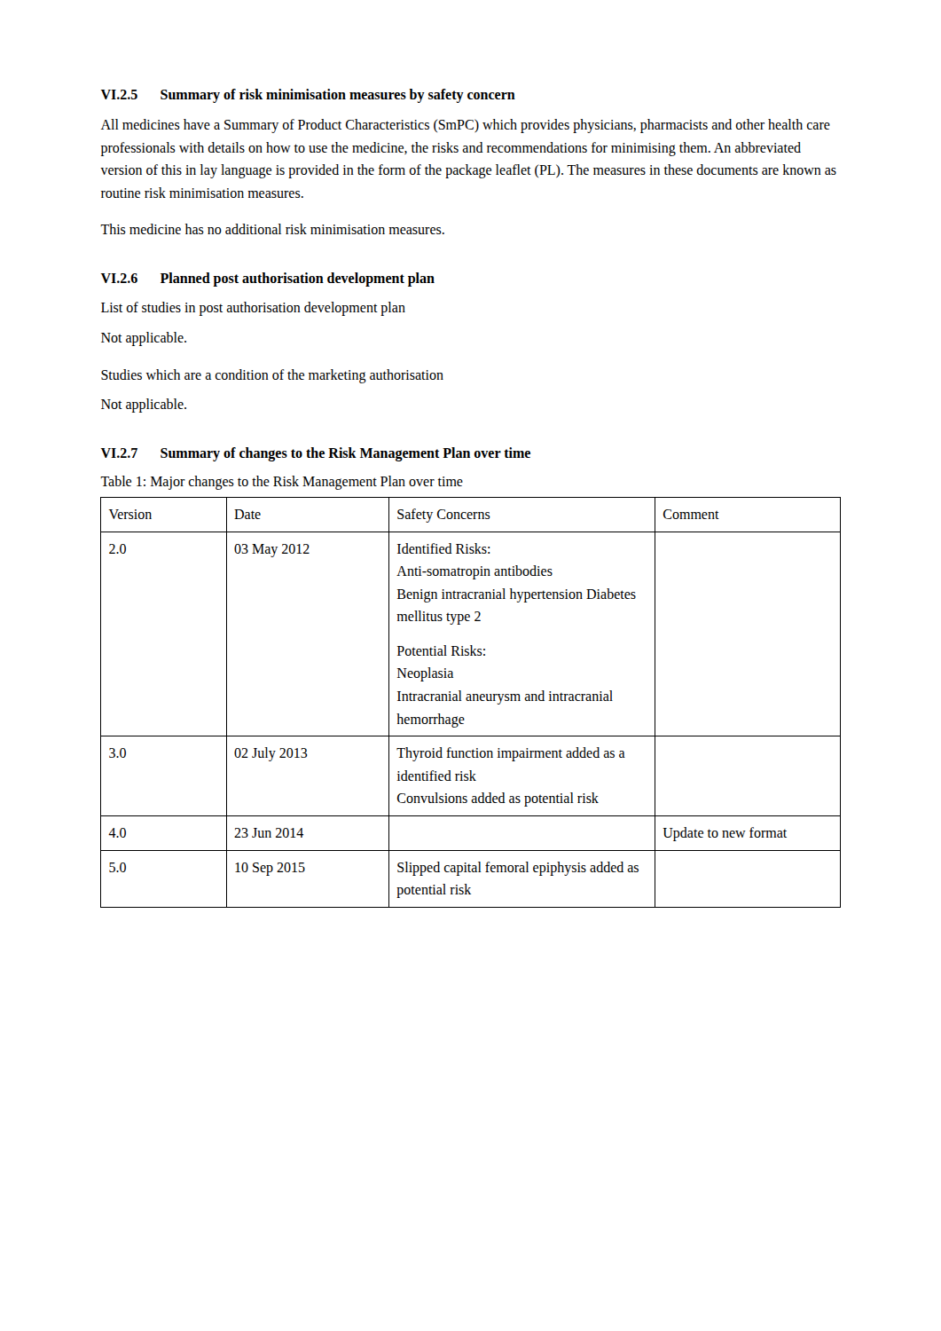VI.2.5 Summary of risk minimisation measures by safety concern
All medicines have a Summary of Product Characteristics (SmPC) which provides physicians, pharmacists and other health care professionals with details on how to use the medicine, the risks and recommendations for minimising them. An abbreviated version of this in lay language is provided in the form of the package leaflet (PL). The measures in these documents are known as routine risk minimisation measures.
This medicine has no additional risk minimisation measures.
VI.2.6 Planned post authorisation development plan
List of studies in post authorisation development plan
Not applicable.
Studies which are a condition of the marketing authorisation
Not applicable.
VI.2.7 Summary of changes to the Risk Management Plan over time
Table 1: Major changes to the Risk Management Plan over time
| Version | Date | Safety Concerns | Comment |
| --- | --- | --- | --- |
| 2.0 | 03 May 2012 | Identified Risks: Anti-somatropin antibodies Benign intracranial hypertension Diabetes mellitus type 2 Potential Risks: Neoplasia Intracranial aneurysm and intracranial hemorrhage | |
| 3.0 | 02 July 2013 | Thyroid function impairment added as a identified risk Convulsions added as potential risk | |
| 4.0 | 23 Jun 2014 | | Update to new format |
| 5.0 | 10 Sep 2015 | Slipped capital femoral epiphysis added as potential risk | |